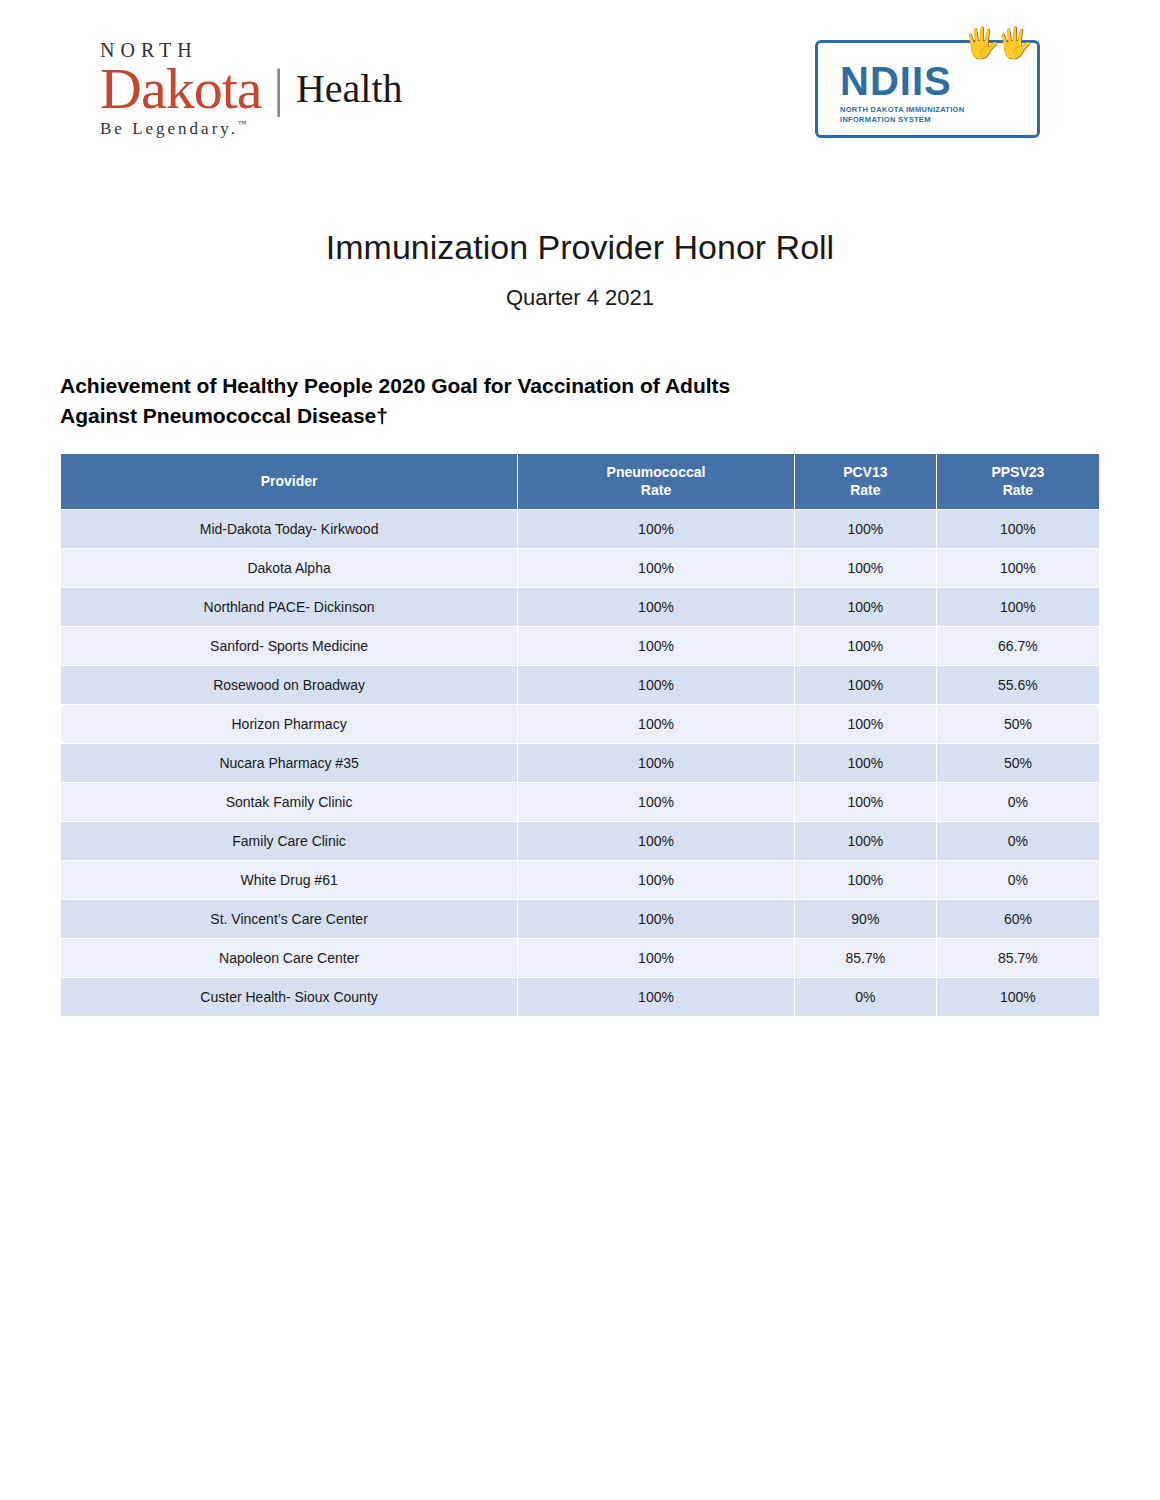NORTH
Dakota | Health
Be Legendary.™
🖐🖐
NDIIS
NORTH DAKOTA IMMUNIZATION
INFORMATION SYSTEM
Immunization Provider Honor Roll
Quarter 4 2021
Achievement of Healthy People 2020 Goal for Vaccination of Adults
Against Pneumococcal Disease†
| Provider | Pneumococcal Rate | PCV13 Rate | PPSV23 Rate |
| --- | --- | --- | --- |
| Mid-Dakota Today- Kirkwood | 100% | 100% | 100% |
| Dakota Alpha | 100% | 100% | 100% |
| Northland PACE- Dickinson | 100% | 100% | 100% |
| Sanford- Sports Medicine | 100% | 100% | 66.7% |
| Rosewood on Broadway | 100% | 100% | 55.6% |
| Horizon Pharmacy | 100% | 100% | 50% |
| Nucara Pharmacy #35 | 100% | 100% | 50% |
| Sontak Family Clinic | 100% | 100% | 0% |
| Family Care Clinic | 100% | 100% | 0% |
| White Drug #61 | 100% | 100% | 0% |
| St. Vincent’s Care Center | 100% | 90% | 60% |
| Napoleon Care Center | 100% | 85.7% | 85.7% |
| Custer Health- Sioux County | 100% | 0% | 100% |